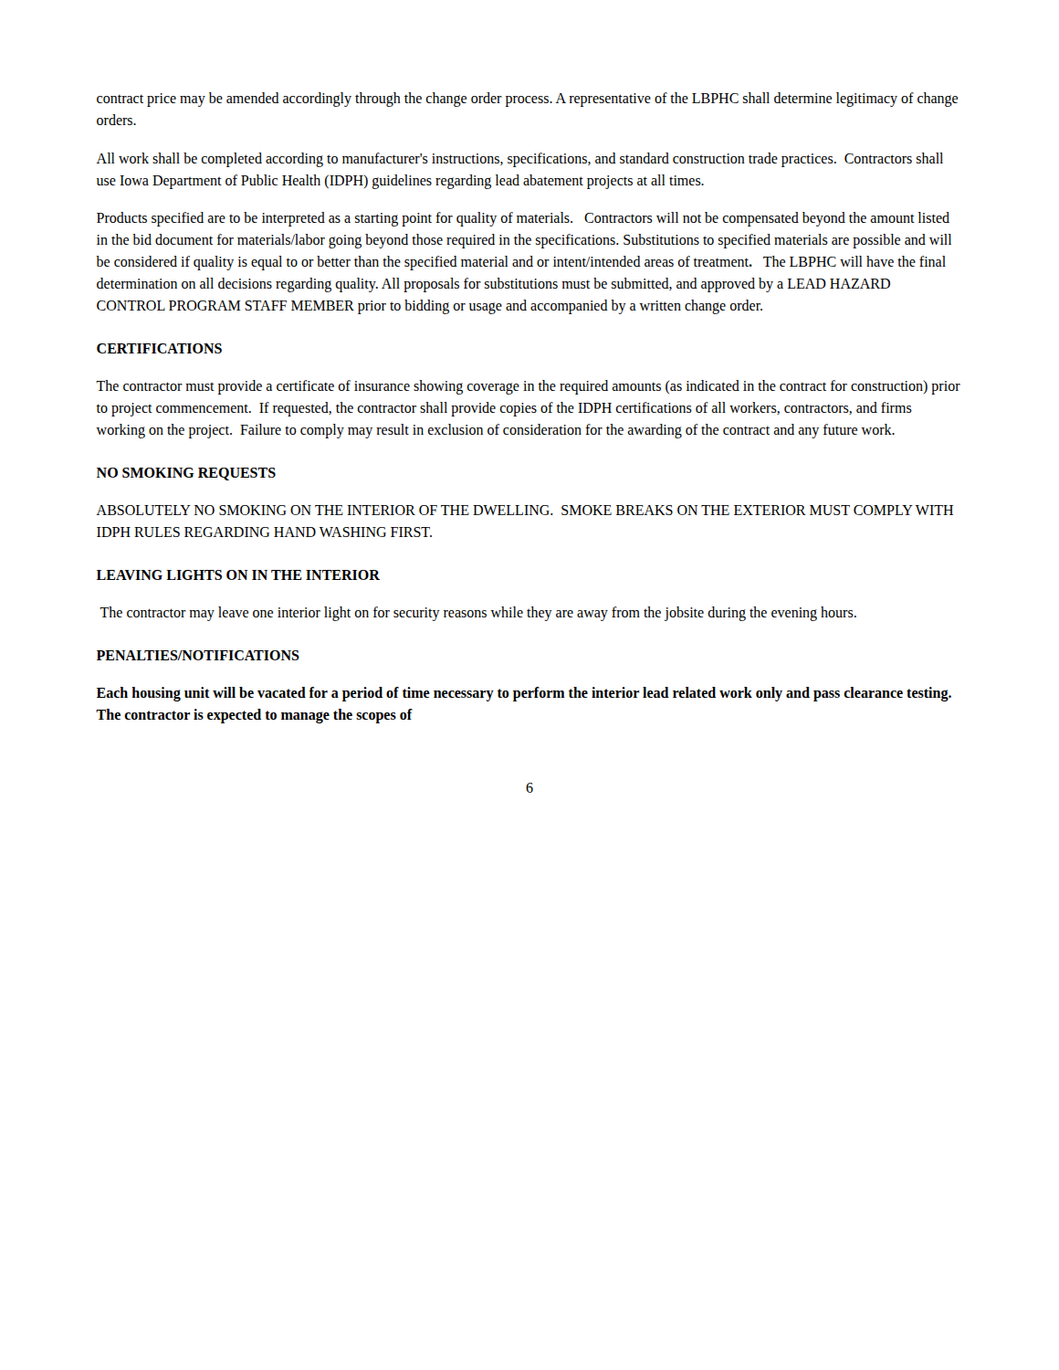contract price may be amended accordingly through the change order process. A representative of the LBPHC shall determine legitimacy of change orders.
All work shall be completed according to manufacturer's instructions, specifications, and standard construction trade practices. Contractors shall use Iowa Department of Public Health (IDPH) guidelines regarding lead abatement projects at all times.
Products specified are to be interpreted as a starting point for quality of materials. Contractors will not be compensated beyond the amount listed in the bid document for materials/labor going beyond those required in the specifications. Substitutions to specified materials are possible and will be considered if quality is equal to or better than the specified material and or intent/intended areas of treatment. The LBPHC will have the final determination on all decisions regarding quality. All proposals for substitutions must be submitted, and approved by a LEAD HAZARD CONTROL PROGRAM STAFF MEMBER prior to bidding or usage and accompanied by a written change order.
CERTIFICATIONS
The contractor must provide a certificate of insurance showing coverage in the required amounts (as indicated in the contract for construction) prior to project commencement. If requested, the contractor shall provide copies of the IDPH certifications of all workers, contractors, and firms working on the project. Failure to comply may result in exclusion of consideration for the awarding of the contract and any future work.
NO SMOKING REQUESTS
ABSOLUTELY NO SMOKING ON THE INTERIOR OF THE DWELLING. SMOKE BREAKS ON THE EXTERIOR MUST COMPLY WITH IDPH RULES REGARDING HAND WASHING FIRST.
LEAVING LIGHTS ON IN THE INTERIOR
The contractor may leave one interior light on for security reasons while they are away from the jobsite during the evening hours.
PENALTIES/NOTIFICATIONS
Each housing unit will be vacated for a period of time necessary to perform the interior lead related work only and pass clearance testing. The contractor is expected to manage the scopes of
6